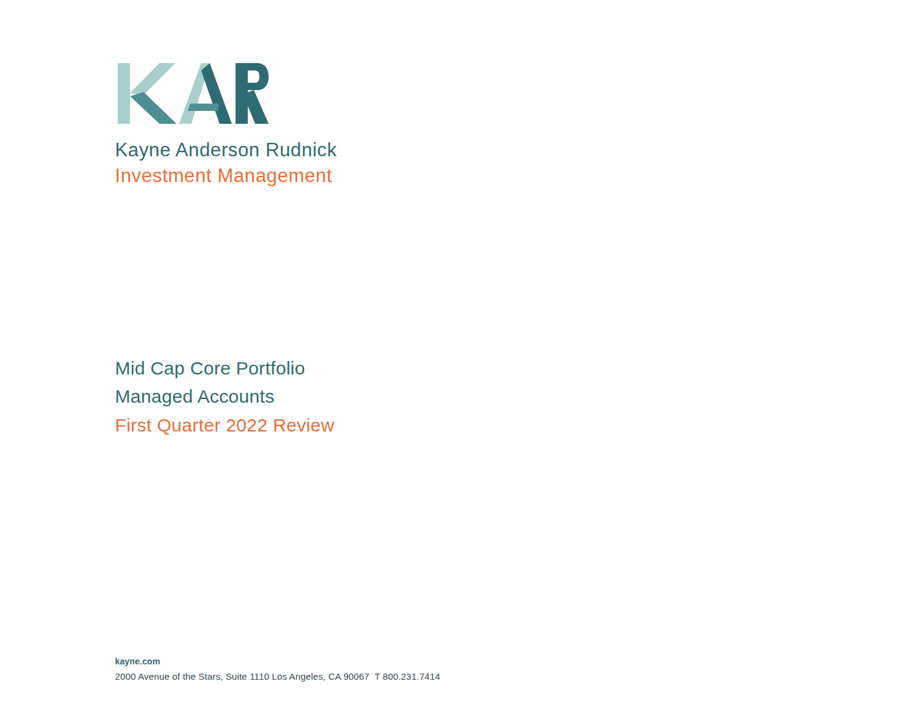Kayne Anderson Rudnick Investment Management
Mid Cap Core Portfolio Managed Accounts First Quarter 2022 Review
kayne.com
2000 Avenue of the Stars, Suite 1110 Los Angeles, CA 90067 T 800.231.7414